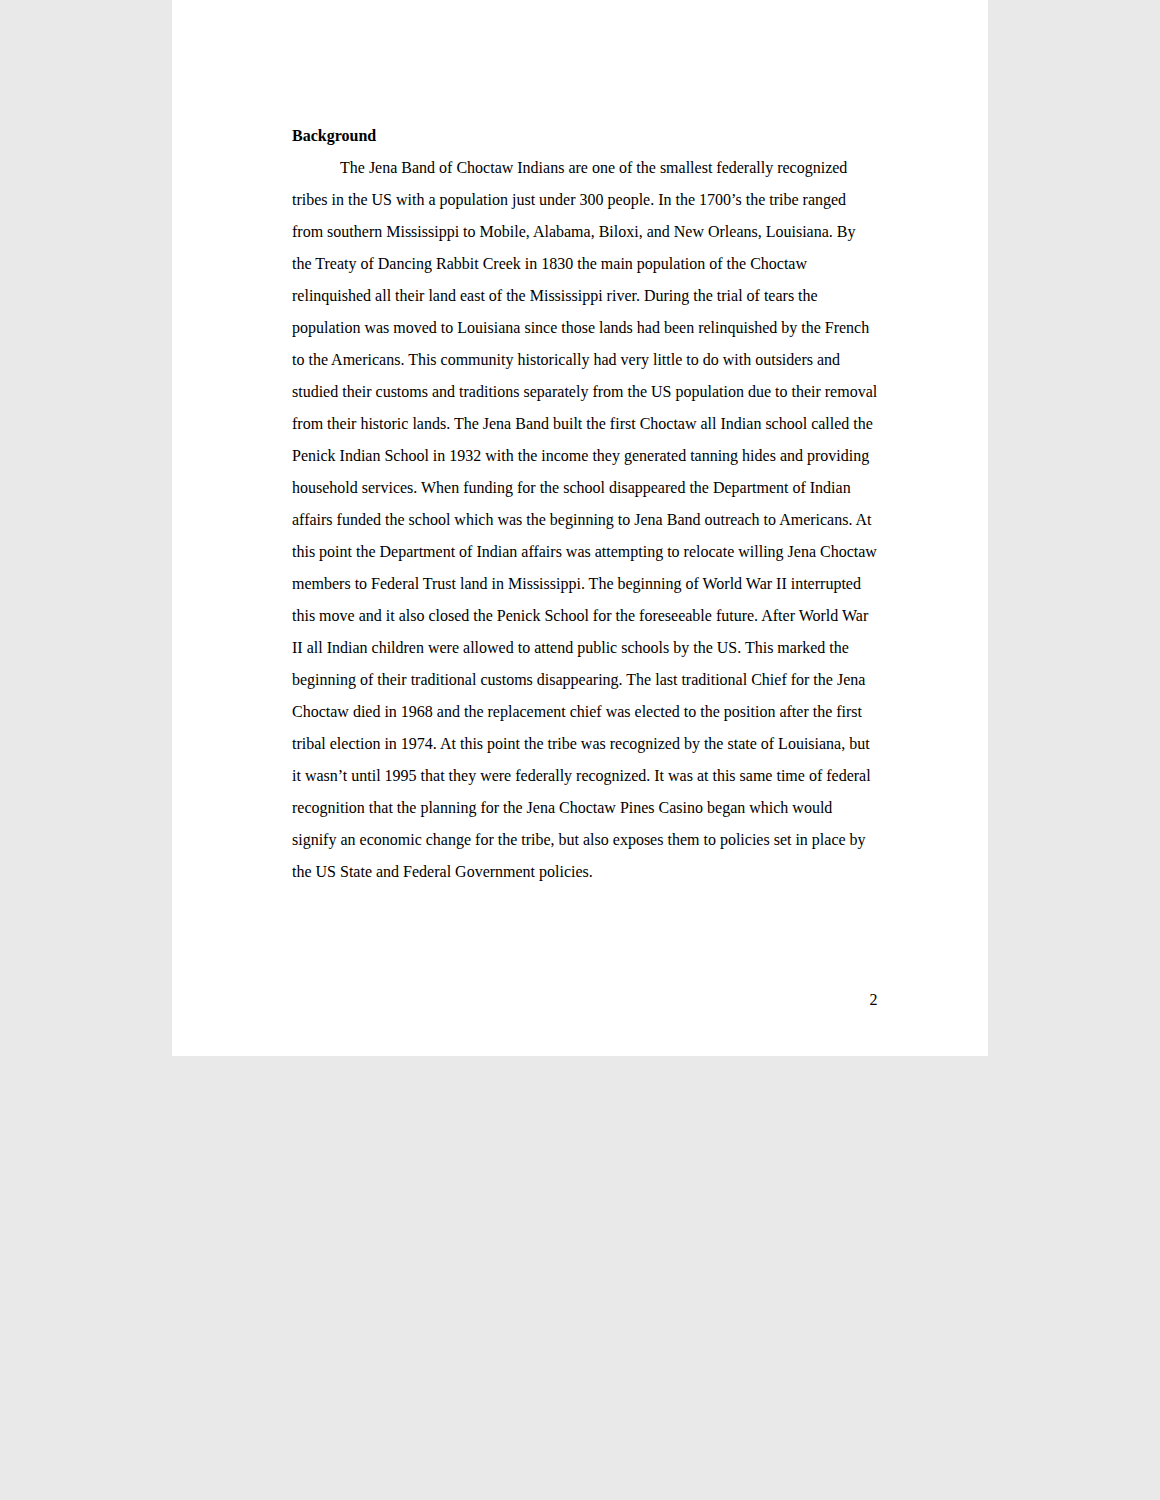Background
The Jena Band of Choctaw Indians are one of the smallest federally recognized tribes in the US with a population just under 300 people. In the 1700’s the tribe ranged from southern Mississippi to Mobile, Alabama, Biloxi, and New Orleans, Louisiana. By the Treaty of Dancing Rabbit Creek in 1830 the main population of the Choctaw relinquished all their land east of the Mississippi river. During the trial of tears the population was moved to Louisiana since those lands had been relinquished by the French to the Americans. This community historically had very little to do with outsiders and studied their customs and traditions separately from the US population due to their removal from their historic lands. The Jena Band built the first Choctaw all Indian school called the Penick Indian School in 1932 with the income they generated tanning hides and providing household services. When funding for the school disappeared the Department of Indian affairs funded the school which was the beginning to Jena Band outreach to Americans. At this point the Department of Indian affairs was attempting to relocate willing Jena Choctaw members to Federal Trust land in Mississippi. The beginning of World War II interrupted this move and it also closed the Penick School for the foreseeable future. After World War II all Indian children were allowed to attend public schools by the US. This marked the beginning of their traditional customs disappearing. The last traditional Chief for the Jena Choctaw died in 1968 and the replacement chief was elected to the position after the first tribal election in 1974. At this point the tribe was recognized by the state of Louisiana, but it wasn’t until 1995 that they were federally recognized. It was at this same time of federal recognition that the planning for the Jena Choctaw Pines Casino began which would signify an economic change for the tribe, but also exposes them to policies set in place by the US State and Federal Government policies.
2